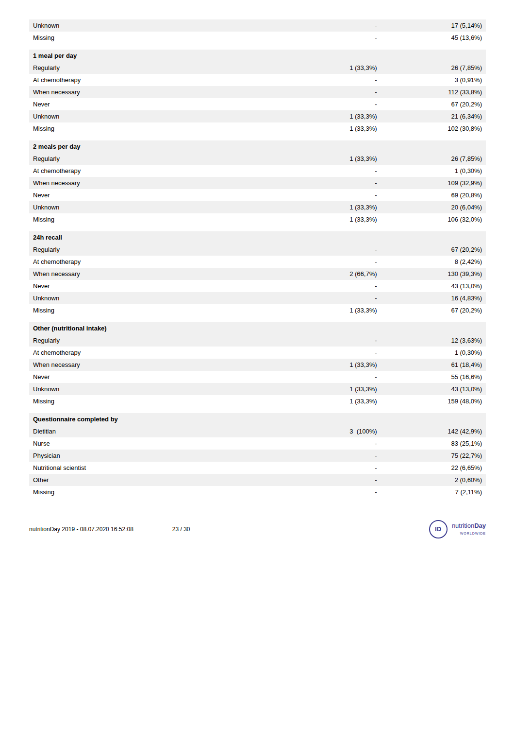| Unknown | - | 17 (5,14%) |
| Missing | - | 45 (13,6%) |
| 1 meal per day | | |
| Regularly | 1 (33,3%) | 26 (7,85%) |
| At chemotherapy | - | 3 (0,91%) |
| When necessary | - | 112 (33,8%) |
| Never | - | 67 (20,2%) |
| Unknown | 1 (33,3%) | 21 (6,34%) |
| Missing | 1 (33,3%) | 102 (30,8%) |
| 2 meals per day | | |
| Regularly | 1 (33,3%) | 26 (7,85%) |
| At chemotherapy | - | 1 (0,30%) |
| When necessary | - | 109 (32,9%) |
| Never | - | 69 (20,8%) |
| Unknown | 1 (33,3%) | 20 (6,04%) |
| Missing | 1 (33,3%) | 106 (32,0%) |
| 24h recall | | |
| Regularly | - | 67 (20,2%) |
| At chemotherapy | - | 8 (2,42%) |
| When necessary | 2 (66,7%) | 130 (39,3%) |
| Never | - | 43 (13,0%) |
| Unknown | - | 16 (4,83%) |
| Missing | 1 (33,3%) | 67 (20,2%) |
| Other (nutritional intake) | | |
| Regularly | - | 12 (3,63%) |
| At chemotherapy | - | 1 (0,30%) |
| When necessary | 1 (33,3%) | 61 (18,4%) |
| Never | - | 55 (16,6%) |
| Unknown | 1 (33,3%) | 43 (13,0%) |
| Missing | 1 (33,3%) | 159 (48,0%) |
| Questionnaire completed by | | |
| Dietitian | 3 (100%) | 142 (42,9%) |
| Nurse | - | 83 (25,1%) |
| Physician | - | 75 (22,7%) |
| Nutritional scientist | - | 22 (6,65%) |
| Other | - | 2 (0,60%) |
| Missing | - | 7 (2,11%) |
nutritionDay 2019 - 08.07.2020 16:52:08
23 / 30
nutritionDay
WORLDWIDE